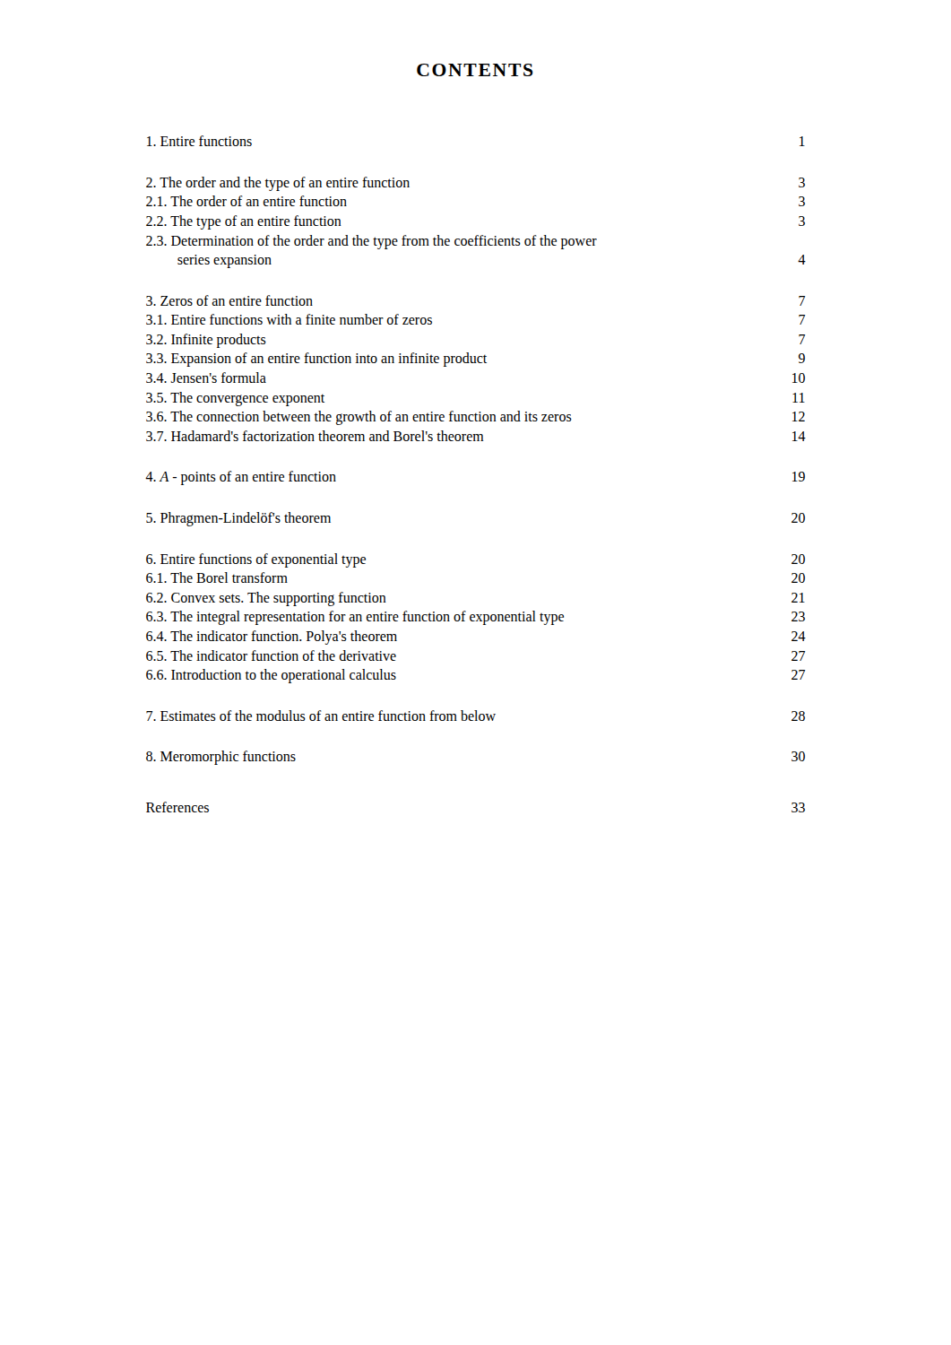CONTENTS
| 1. Entire functions | 1 |
| 2. The order and the type of an entire function | 3 |
| 2.1. The order of an entire function | 3 |
| 2.2. The type of an entire function | 3 |
| 2.3. Determination of the order and the type from the coefficients of the power series expansion | 4 |
| 3. Zeros of an entire function | 7 |
| 3.1. Entire functions with a finite number of zeros | 7 |
| 3.2. Infinite products | 7 |
| 3.3. Expansion of an entire function into an infinite product | 9 |
| 3.4. Jensen's formula | 10 |
| 3.5. The convergence exponent | 11 |
| 3.6. The connection between the growth of an entire function and its zeros | 12 |
| 3.7. Hadamard's factorization theorem and Borel's theorem | 14 |
| 4. A - points of an entire function | 19 |
| 5. Phragmen-Lindelöf's theorem | 20 |
| 6. Entire functions of exponential type | 20 |
| 6.1. The Borel transform | 20 |
| 6.2. Convex sets. The supporting function | 21 |
| 6.3. The integral representation for an entire function of exponential type | 23 |
| 6.4. The indicator function. Polya's theorem | 24 |
| 6.5. The indicator function of the derivative | 27 |
| 6.6. Introduction to the operational calculus | 27 |
| 7. Estimates of the modulus of an entire function from below | 28 |
| 8. Meromorphic functions | 30 |
| References | 33 |